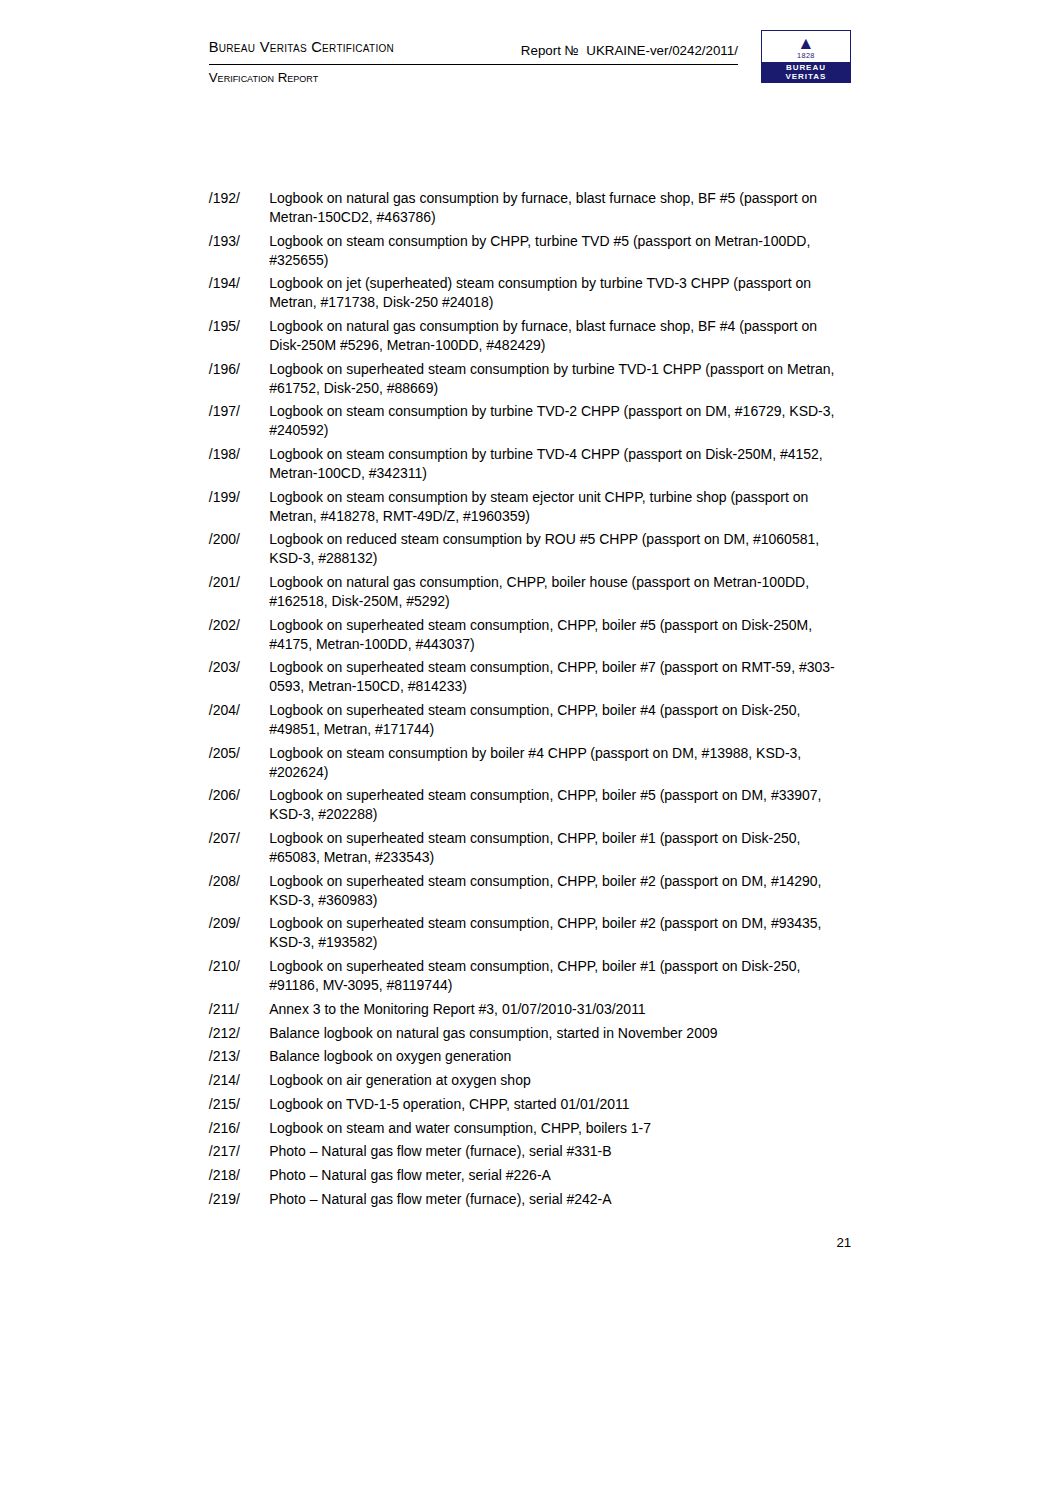▲
1828
BUREAU VERITAS
Bureau Veritas Certification
Report № UKRAINE-ver/0242/2011/
Verification Report
Logbook on natural gas consumption by furnace, blast furnace shop, BF #5 (passport on Metran-150CD2, #463786)
Logbook on steam consumption by CHPP, turbine TVD #5 (passport on Metran-100DD, #325655)
Logbook on jet (superheated) steam consumption by turbine TVD-3 CHPP (passport on Metran, #171738, Disk-250 #24018)
Logbook on natural gas consumption by furnace, blast furnace shop, BF #4 (passport on Disk-250M #5296, Metran-100DD, #482429)
Logbook on superheated steam consumption by turbine TVD-1 CHPP (passport on Metran, #61752, Disk-250, #88669)
Logbook on steam consumption by turbine TVD-2 CHPP (passport on DM, #16729, KSD-3, #240592)
Logbook on steam consumption by turbine TVD-4 CHPP (passport on Disk-250M, #4152, Metran-100CD, #342311)
Logbook on steam consumption by steam ejector unit CHPP, turbine shop (passport on Metran, #418278, RMT-49D/Z, #1960359)
Logbook on reduced steam consumption by ROU #5 CHPP (passport on DM, #1060581, KSD-3, #288132)
Logbook on natural gas consumption, CHPP, boiler house (passport on Metran-100DD, #162518, Disk-250M, #5292)
Logbook on superheated steam consumption, CHPP, boiler #5 (passport on Disk-250M, #4175, Metran-100DD, #443037)
Logbook on superheated steam consumption, CHPP, boiler #7 (passport on RMT-59, #303-0593, Metran-150CD, #814233)
Logbook on superheated steam consumption, CHPP, boiler #4 (passport on Disk-250, #49851, Metran, #171744)
Logbook on steam consumption by boiler #4 CHPP (passport on DM, #13988, KSD-3, #202624)
Logbook on superheated steam consumption, CHPP, boiler #5 (passport on DM, #33907, KSD-3, #202288)
Logbook on superheated steam consumption, CHPP, boiler #1 (passport on Disk-250, #65083, Metran, #233543)
Logbook on superheated steam consumption, CHPP, boiler #2 (passport on DM, #14290, KSD-3, #360983)
Logbook on superheated steam consumption, CHPP, boiler #2 (passport on DM, #93435, KSD-3, #193582)
Logbook on superheated steam consumption, CHPP, boiler #1 (passport on Disk-250, #91186, MV-3095, #8119744)
Annex 3 to the Monitoring Report #3, 01/07/2010-31/03/2011
Balance logbook on natural gas consumption, started in November 2009
Balance logbook on oxygen generation
Logbook on air generation at oxygen shop
Logbook on TVD-1-5 operation, CHPP, started 01/01/2011
Logbook on steam and water consumption, CHPP, boilers 1-7
Photo – Natural gas flow meter (furnace), serial #331-B
Photo – Natural gas flow meter, serial #226-A
Photo – Natural gas flow meter (furnace), serial #242-A
21